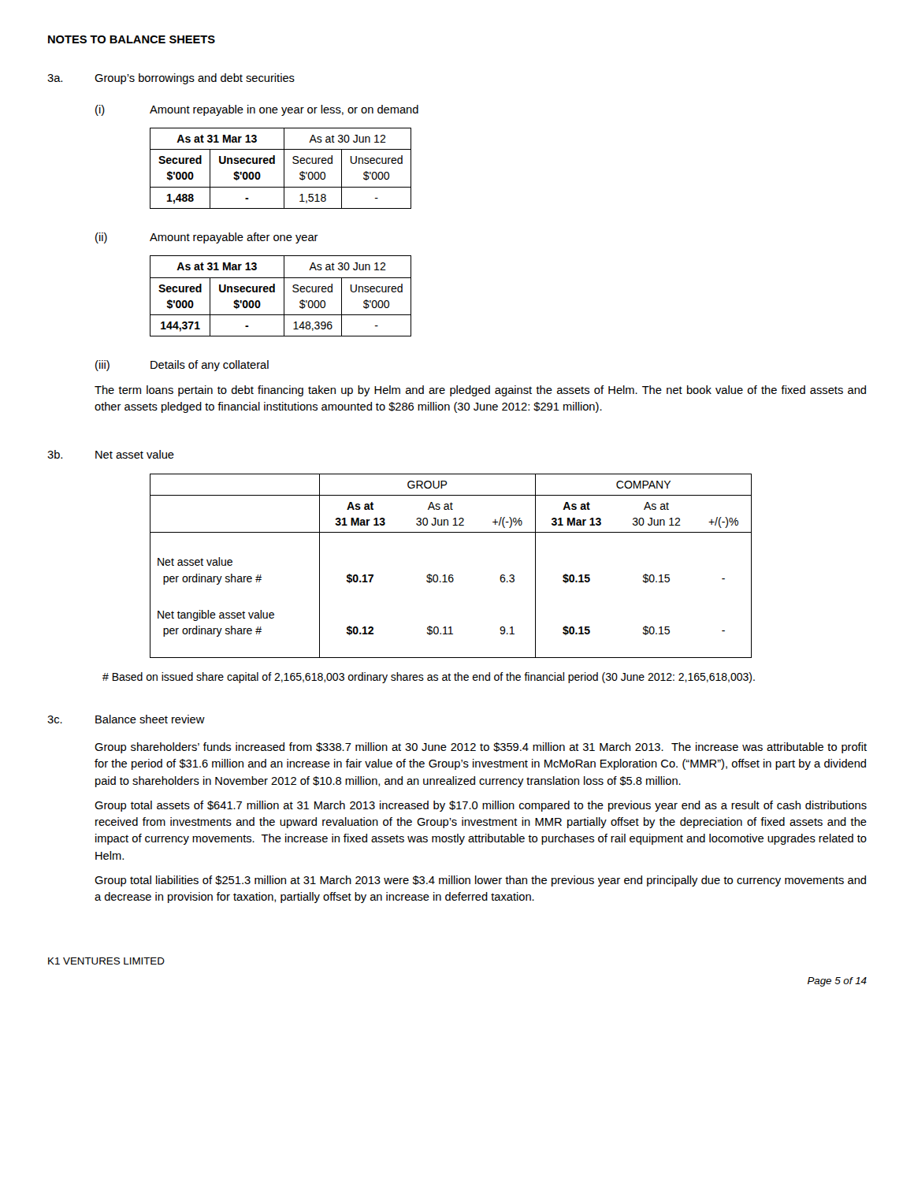NOTES TO BALANCE SHEETS
3a.
Group’s borrowings and debt securities
(i)
Amount repayable in one year or less, or on demand
| As at 31 Mar 13 | As at 30 Jun 12 |
| Secured $'000 | Unsecured $'000 | Secured $'000 | Unsecured $'000 |
| 1,488 | - | 1,518 | - |
(ii)
Amount repayable after one year
| As at 31 Mar 13 | As at 30 Jun 12 |
| Secured $'000 | Unsecured $'000 | Secured $'000 | Unsecured $'000 |
| 144,371 | - | 148,396 | - |
(iii)
Details of any collateral
The term loans pertain to debt financing taken up by Helm and are pledged against the assets of Helm. The net book value of the fixed assets and other assets pledged to financial institutions amounted to $286 million (30 June 2012: $291 million).
3b.
Net asset value
| | GROUP | COMPANY |
| | As at 31 Mar 13 | As at 30 Jun 12 | +/(-)% | As at 31 Mar 13 | As at 30 Jun 12 | +/(-)% |
| Net asset value per ordinary share # | $0.17 | $0.16 | 6.3 | $0.15 | $0.15 | - |
| Net tangible asset value per ordinary share # | $0.12 | $0.11 | 9.1 | $0.15 | $0.15 | - |
# Based on issued share capital of 2,165,618,003 ordinary shares as at the end of the financial period (30 June 2012: 2,165,618,003).
3c.
Balance sheet review
Group shareholders’ funds increased from $338.7 million at 30 June 2012 to $359.4 million at 31 March 2013. The increase was attributable to profit for the period of $31.6 million and an increase in fair value of the Group’s investment in McMoRan Exploration Co. (“MMR”), offset in part by a dividend paid to shareholders in November 2012 of $10.8 million, and an unrealized currency translation loss of $5.8 million.
Group total assets of $641.7 million at 31 March 2013 increased by $17.0 million compared to the previous year end as a result of cash distributions received from investments and the upward revaluation of the Group’s investment in MMR partially offset by the depreciation of fixed assets and the impact of currency movements. The increase in fixed assets was mostly attributable to purchases of rail equipment and locomotive upgrades related to Helm.
Group total liabilities of $251.3 million at 31 March 2013 were $3.4 million lower than the previous year end principally due to currency movements and a decrease in provision for taxation, partially offset by an increase in deferred taxation.
K1 VENTURES LIMITED
Page 5 of 14